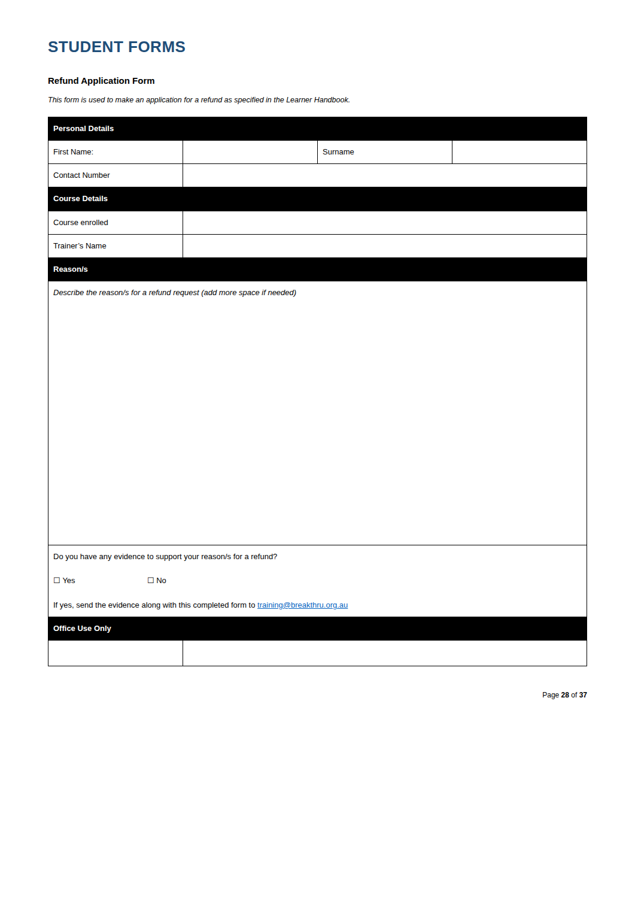STUDENT FORMS
Refund Application Form
This form is used to make an application for a refund as specified in the Learner Handbook.
| Personal Details |
| First Name: | | Surname | |
| Contact Number | |
| Course Details |
| Course enrolled | |
| Trainer’s Name | |
| Reason/s |
| Describe the reason/s for a refund request (add more space if needed) |
| Do you have any evidence to support your reason/s for a refund? ☐ Yes ☐ No If yes, send the evidence along with this completed form to training@breakthru.org.au |
| Office Use Only |
Page 28 of 37